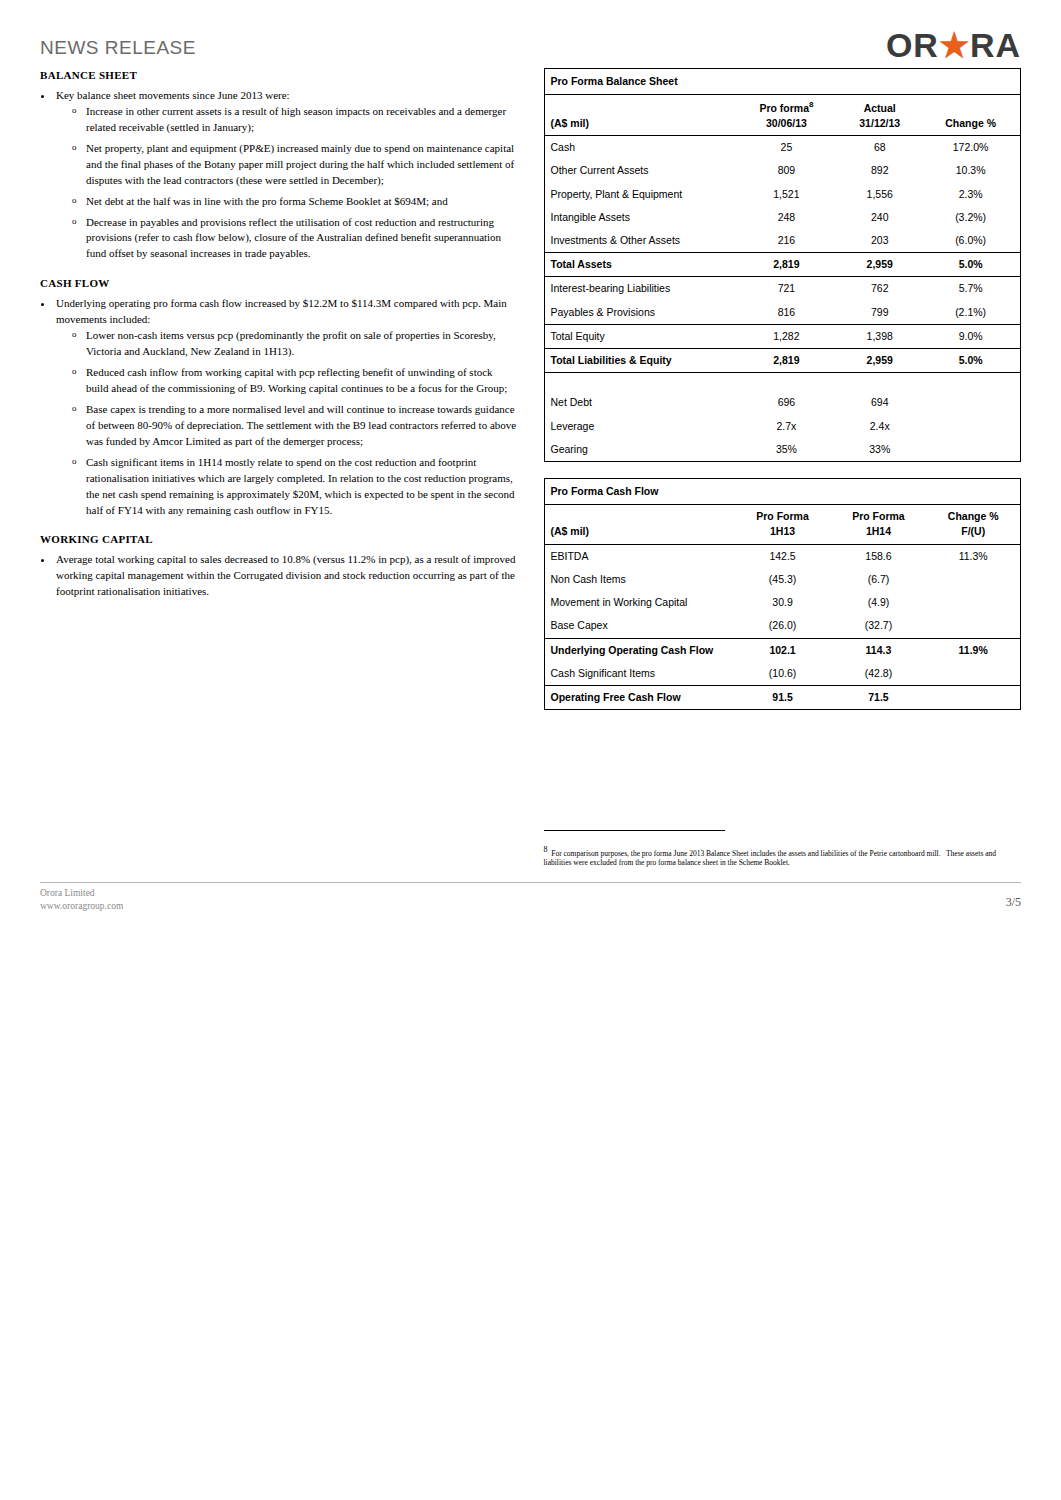NEWS RELEASE
OR★RA
Balance Sheet
Key balance sheet movements since June 2013 were:
Increase in other current assets is a result of high season impacts on receivables and a demerger related receivable (settled in January);
Net property, plant and equipment (PP&E) increased mainly due to spend on maintenance capital and the final phases of the Botany paper mill project during the half which included settlement of disputes with the lead contractors (these were settled in December);
Net debt at the half was in line with the pro forma Scheme Booklet at $694M; and
Decrease in payables and provisions reflect the utilisation of cost reduction and restructuring provisions (refer to cash flow below), closure of the Australian defined benefit superannuation fund offset by seasonal increases in trade payables.
Cash Flow
Underlying operating pro forma cash flow increased by $12.2M to $114.3M compared with pcp. Main movements included:
Lower non-cash items versus pcp (predominantly the profit on sale of properties in Scoresby, Victoria and Auckland, New Zealand in 1H13).
Reduced cash inflow from working capital with pcp reflecting benefit of unwinding of stock build ahead of the commissioning of B9. Working capital continues to be a focus for the Group;
Base capex is trending to a more normalised level and will continue to increase towards guidance of between 80-90% of depreciation. The settlement with the B9 lead contractors referred to above was funded by Amcor Limited as part of the demerger process;
Cash significant items in 1H14 mostly relate to spend on the cost reduction and footprint rationalisation initiatives which are largely completed. In relation to the cost reduction programs, the net cash spend remaining is approximately $20M, which is expected to be spent in the second half of FY14 with any remaining cash outflow in FY15.
Working Capital
Average total working capital to sales decreased to 10.8% (versus 11.2% in pcp), as a result of improved working capital management within the Corrugated division and stock reduction occurring as part of the footprint rationalisation initiatives.
Pro Forma Balance Sheet
| (A$ mil) | Pro forma 8 30/06/13 | Actual 31/12/13 | Change % |
| --- | --- | --- | --- |
| Cash | 25 | 68 | 172.0% |
| Other Current Assets | 809 | 892 | 10.3% |
| Property, Plant & Equipment | 1,521 | 1,556 | 2.3% |
| Intangible Assets | 248 | 240 | (3.2%) |
| Investments & Other Assets | 216 | 203 | (6.0%) |
| Total Assets | 2,819 | 2,959 | 5.0% |
| Interest-bearing Liabilities | 721 | 762 | 5.7% |
| Payables & Provisions | 816 | 799 | (2.1%) |
| Total Equity | 1,282 | 1,398 | 9.0% |
| Total Liabilities & Equity | 2,819 | 2,959 | 5.0% |
| Net Debt | 696 | 694 | |
| Leverage | 2.7x | 2.4x | |
| Gearing | 35% | 33% | |
Pro Forma Cash Flow
| (A$ mil) | Pro Forma 1H13 | Pro Forma 1H14 | Change % F/(U) |
| --- | --- | --- | --- |
| EBITDA | 142.5 | 158.6 | 11.3% |
| Non Cash Items | (45.3) | (6.7) | |
| Movement in Working Capital | 30.9 | (4.9) | |
| Base Capex | (26.0) | (32.7) | |
| Underlying Operating Cash Flow | 102.1 | 114.3 | 11.9% |
| Cash Significant Items | (10.6) | (42.8) | |
| Operating Free Cash Flow | 91.5 | 71.5 | |
8 For comparison purposes, the pro forma June 2013 Balance Sheet includes the assets and liabilities of the Petrie cartonboard mill. These assets and liabilities were excluded from the pro forma balance sheet in the Scheme Booklet.
Orora Limited
www.ororagroup.com
3/5